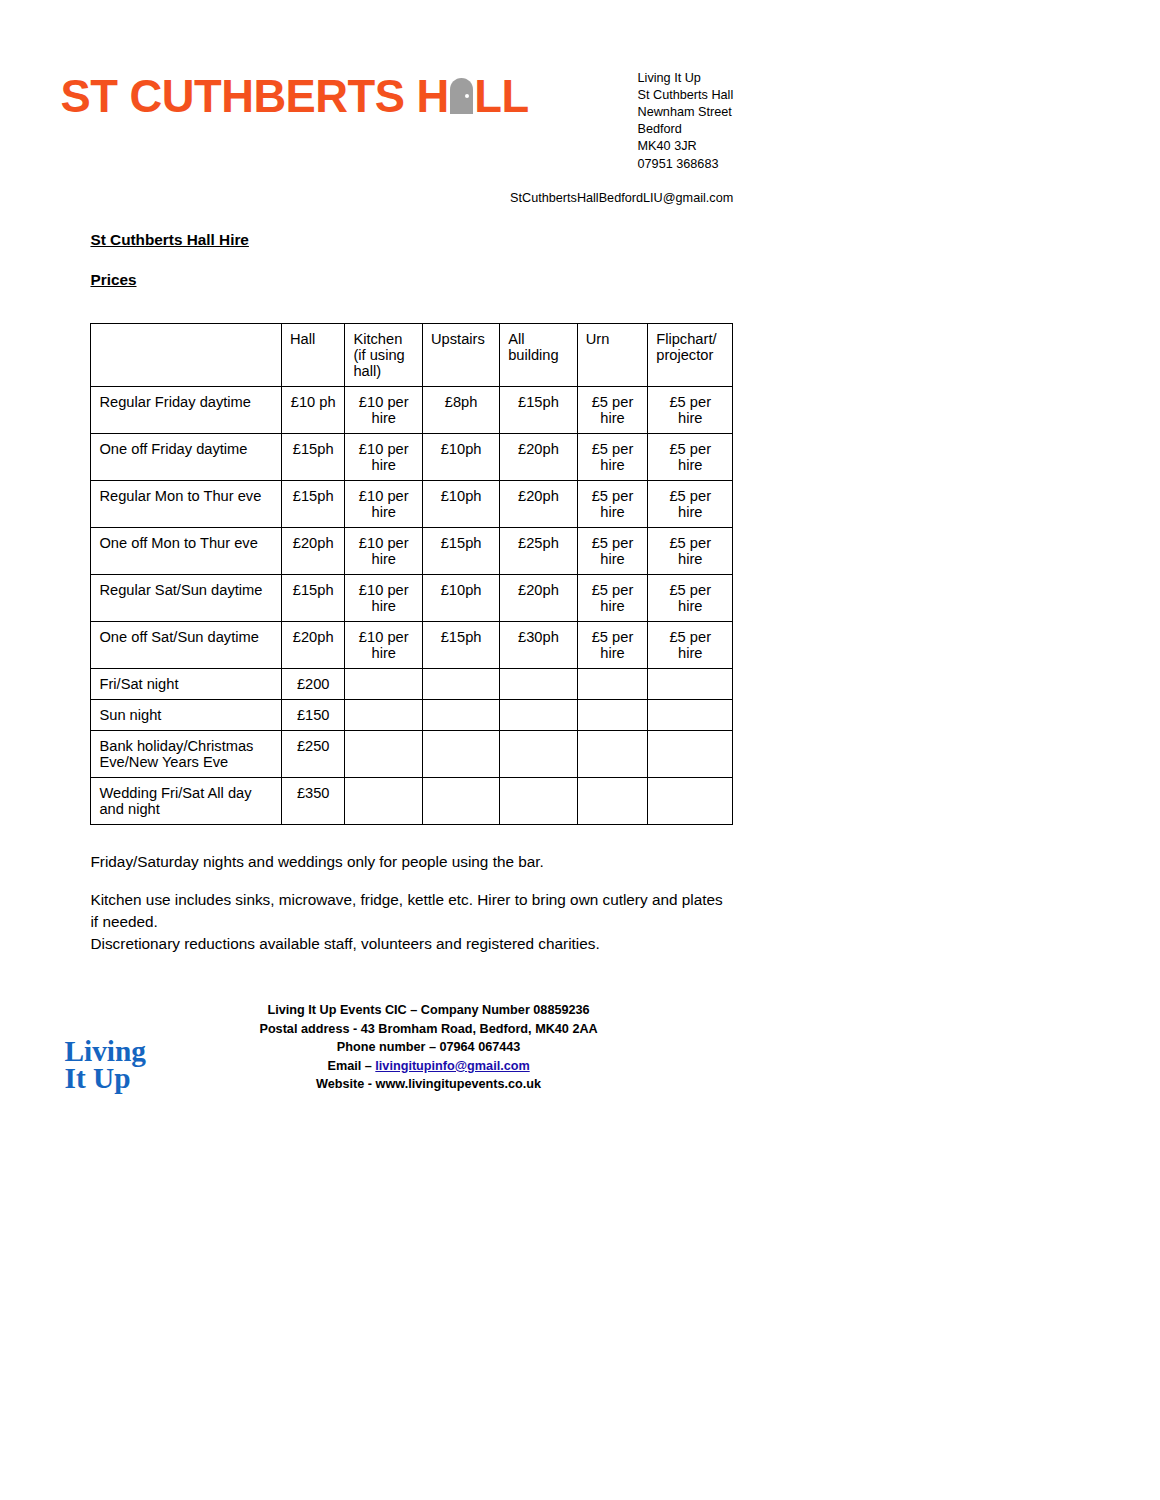ST CUTHBERTS H LL
Living It Up
St Cuthberts Hall
Newnham Street
Bedford
MK40 3JR
07951 368683
StCuthbertsHallBedfordLIU@gmail.com
St Cuthberts Hall Hire
Prices
| | Hall | Kitchen (if using hall) | Upstairs | All building | Urn | Flipchart/ projector |
| --- | --- | --- | --- | --- | --- | --- |
| Regular Friday daytime | £10 ph | £10 per hire | £8ph | £15ph | £5 per hire | £5 per hire |
| One off Friday daytime | £15ph | £10 per hire | £10ph | £20ph | £5 per hire | £5 per hire |
| Regular Mon to Thur eve | £15ph | £10 per hire | £10ph | £20ph | £5 per hire | £5 per hire |
| One off Mon to Thur eve | £20ph | £10 per hire | £15ph | £25ph | £5 per hire | £5 per hire |
| Regular Sat/Sun daytime | £15ph | £10 per hire | £10ph | £20ph | £5 per hire | £5 per hire |
| One off Sat/Sun daytime | £20ph | £10 per hire | £15ph | £30ph | £5 per hire | £5 per hire |
| Fri/Sat night | £200 | | | | | |
| Sun night | £150 | | | | | |
| Bank holiday/Christmas Eve/New Years Eve | £250 | | | | | |
| Wedding Fri/Sat All day and night | £350 | | | | | |
Friday/Saturday nights and weddings only for people using the bar.
Kitchen use includes sinks, microwave, fridge, kettle etc. Hirer to bring own cutlery and plates if needed.
Discretionary reductions available staff, volunteers and registered charities.
Living
It Up
Living It Up Events CIC – Company Number 08859236
Postal address - 43 Bromham Road, Bedford, MK40 2AA
Phone number – 07964 067443
Email – livingitupinfo@gmail.com
Website - www.livingitupevents.co.uk